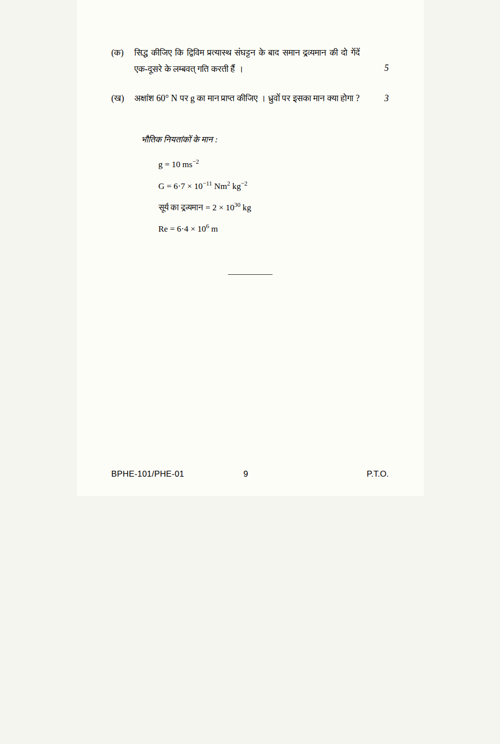(क)
सिद्ध कीजिए कि द्विविम प्रत्यास्थ संघट्टन के बाद समान द्रव्यमान की दो गेंदें एक-दूसरे के लम्बवत् गति करती हैं ।
5
(ख)
अक्षांश 60° N पर g का मान प्राप्त कीजिए । ध्रुवों पर इसका मान क्या होगा ?
3
भौतिक नियतांकों के मान :
g = 10 ms−2
G = 6·7 × 10−11 Nm2 kg−2
सूर्य का द्रव्यमान = 2 × 1030 kg
Re = 6·4 × 106 m
BPHE-101/PHE-01 9 P.T.O.